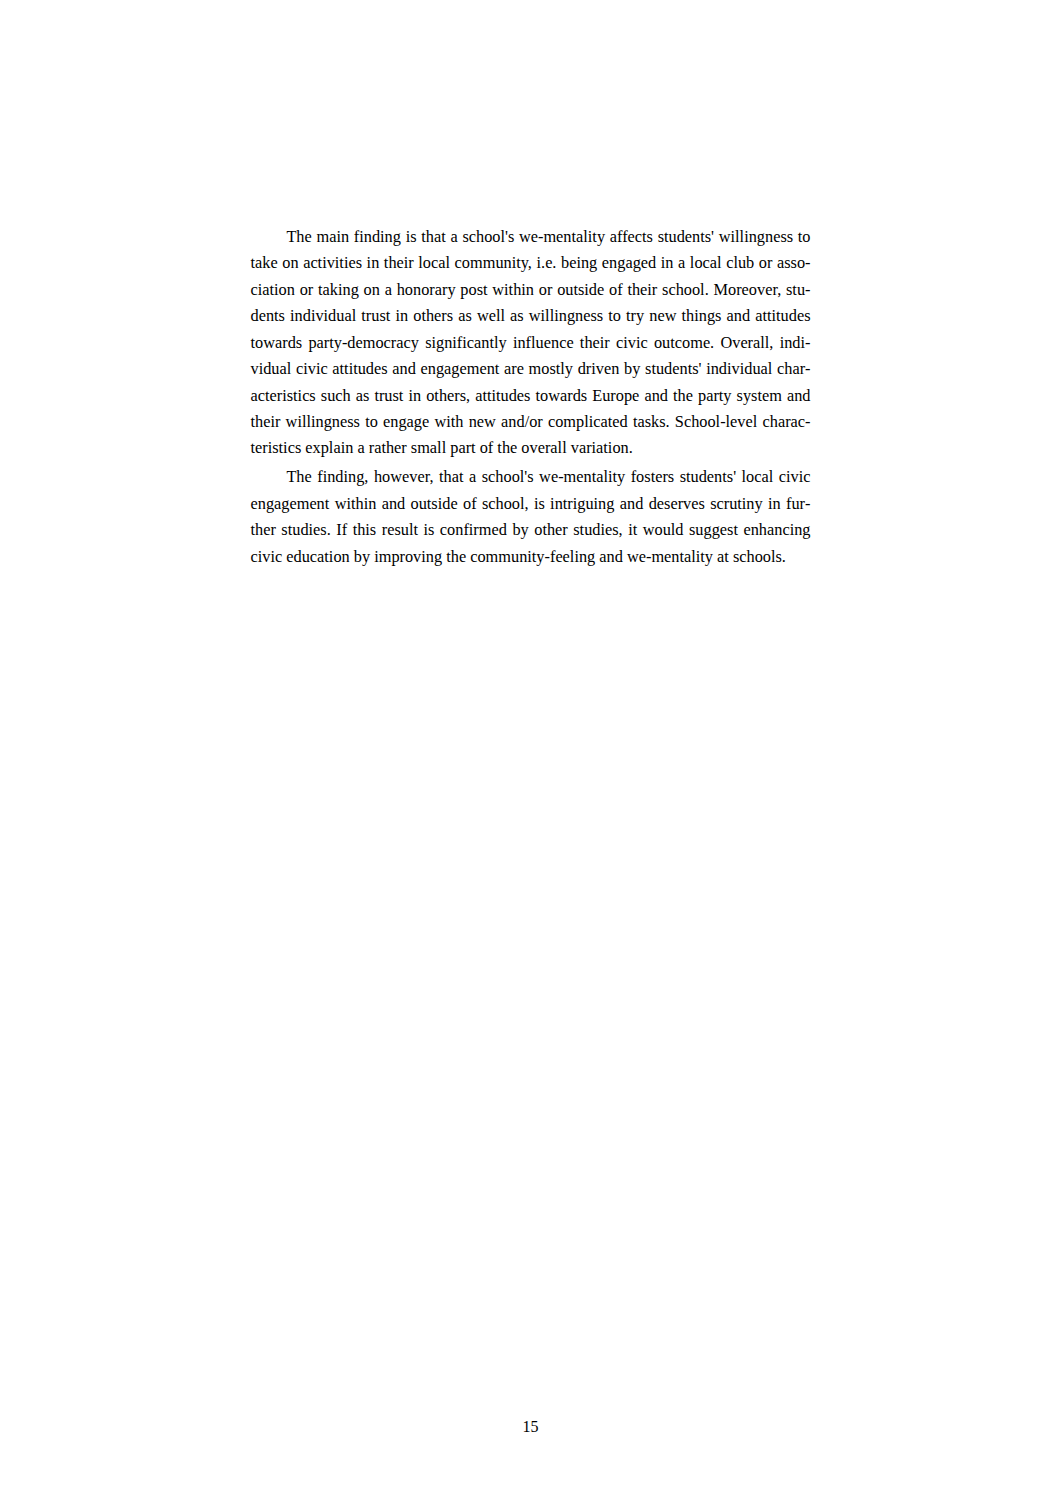The main finding is that a school's we-mentality affects students' willingness to take on activities in their local community, i.e. being engaged in a local club or association or taking on a honorary post within or outside of their school. Moreover, students individual trust in others as well as willingness to try new things and attitudes towards party-democracy significantly influence their civic outcome. Overall, individual civic attitudes and engagement are mostly driven by students' individual characteristics such as trust in others, attitudes towards Europe and the party system and their willingness to engage with new and/or complicated tasks. School-level characteristics explain a rather small part of the overall variation.
The finding, however, that a school's we-mentality fosters students' local civic engagement within and outside of school, is intriguing and deserves scrutiny in further studies. If this result is confirmed by other studies, it would suggest enhancing civic education by improving the community-feeling and we-mentality at schools.
15